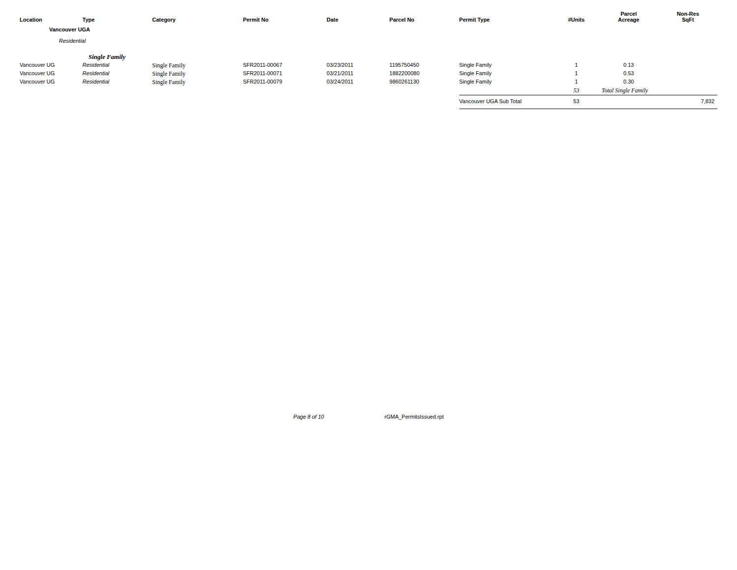| Location | Type | Category | Permit No | Date | Parcel No | Permit Type | #Units | Parcel Acreage | Non-Res SqFt |
| --- | --- | --- | --- | --- | --- | --- | --- | --- | --- |
| Vancouver UGA |
| Residential |
| Single Family |
| Vancouver UGA | Residential | Single Family | SFR2011-00067 | 03/23/2011 | 1195750450 | Single Family | 1 | 0.13 | |
| Vancouver UGA | Residential | Single Family | SFR2011-00071 | 03/21/2011 | 1882200080 | Single Family | 1 | 0.53 | |
| Vancouver UGA | Residential | Single Family | SFR2011-00079 | 03/24/2011 | 9860261130 | Single Family | 1 | 0.30 | |
| | 53 | Total Single Family |
| | Vancouver UGA Sub Total | 53 | | 7,832 |
Page 8 of 10 rGMA_PermitsIssued.rpt